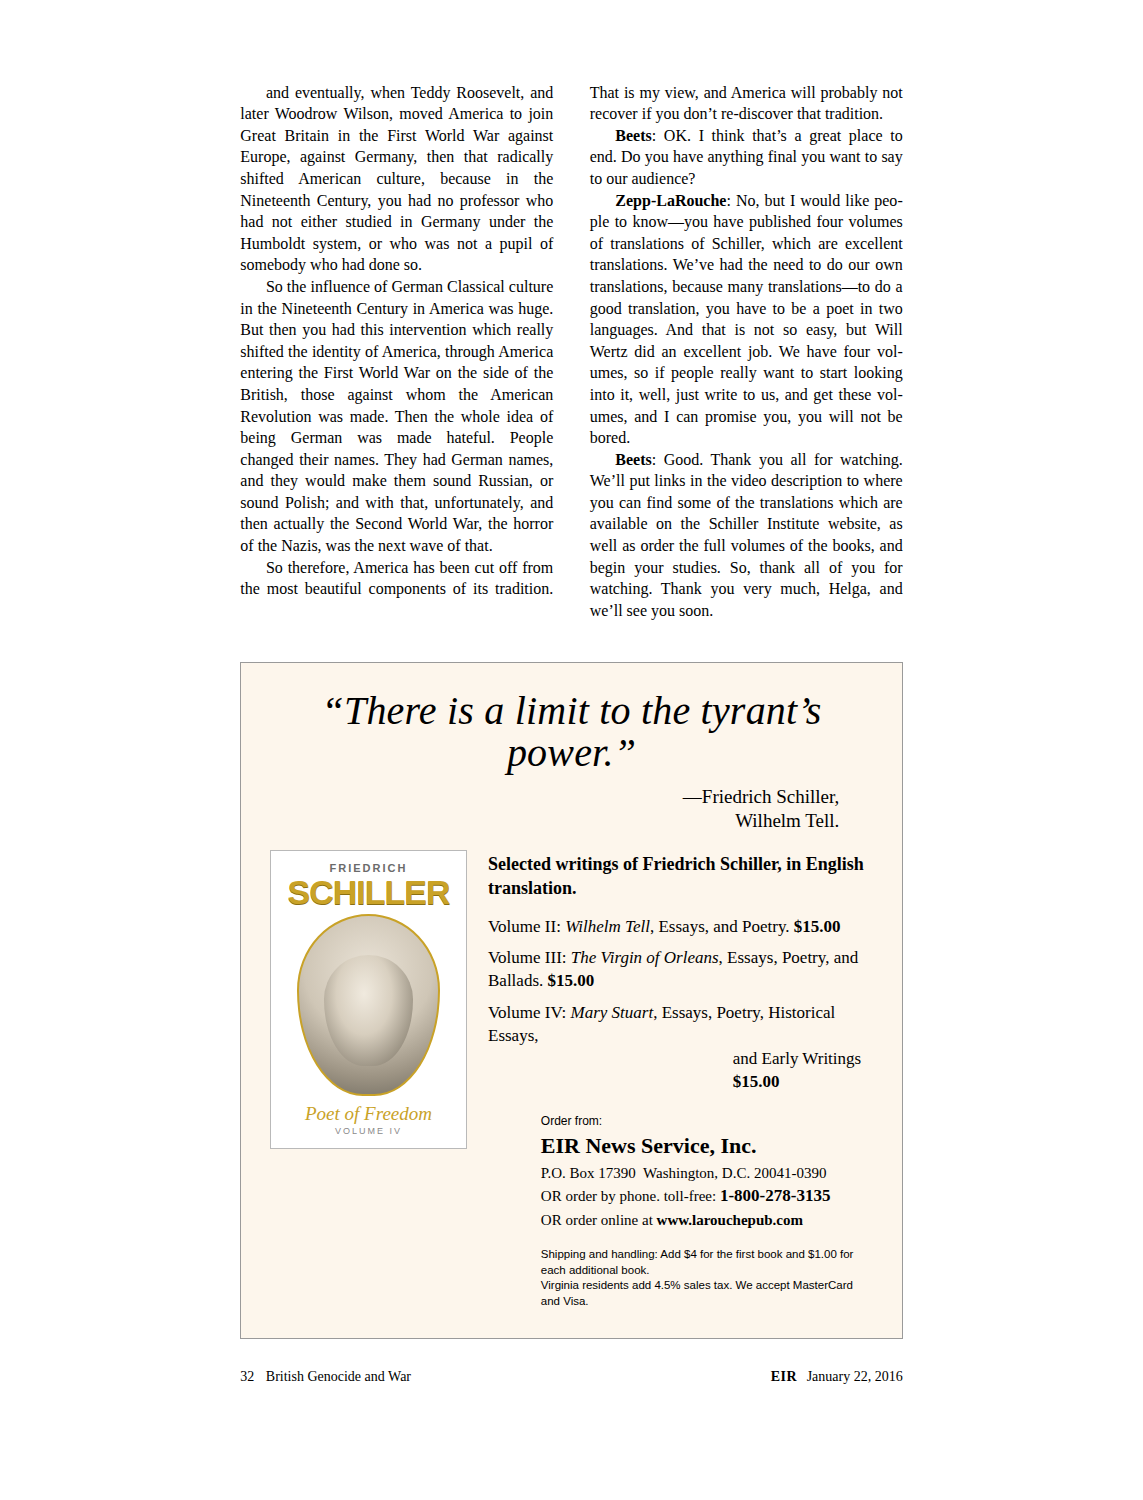and eventually, when Teddy Roosevelt, and later Woodrow Wilson, moved America to join Great Britain in the First World War against Europe, against Germany, then that radically shifted American culture, because in the Nineteenth Century, you had no professor who had not either studied in Germany under the Humboldt system, or who was not a pupil of somebody who had done so.
So the influence of German Classical culture in the Nineteenth Century in America was huge. But then you had this intervention which really shifted the identity of America, through America entering the First World War on the side of the British, those against whom the American Revolution was made. Then the whole idea of being German was made hateful. People changed their names. They had German names, and they would make them sound Russian, or sound Polish; and with that, unfortunately, and then actually the Second World War, the horror of the Nazis, was the next wave of that.
So therefore, America has been cut off from the most beautiful components of its tradition. That is my view, and America will probably not recover if you don’t re-discover that tradition.
Beets: OK. I think that’s a great place to end. Do you have anything final you want to say to our audience?
Zepp-LaRouche: No, but I would like people to know—you have published four volumes of translations of Schiller, which are excellent translations. We’ve had the need to do our own translations, because many translations—to do a good translation, you have to be a poet in two languages. And that is not so easy, but Will Wertz did an excellent job. We have four volumes, so if people really want to start looking into it, well, just write to us, and get these volumes, and I can promise you, you will not be bored.
Beets: Good. Thank you all for watching. We’ll put links in the video description to where you can find some of the translations which are available on the Schiller Institute website, as well as order the full volumes of the books, and begin your studies. So, thank all of you for watching. Thank you very much, Helga, and we’ll see you soon.
“There is a limit to the tyrant’s power.”
—Friedrich Schiller,
Wilhelm Tell.
FRIEDRICH
SCHILLER
Poet of Freedom
VOLUME IV
Selected writings of Friedrich Schiller, in English translation.
Volume II: Wilhelm Tell, Essays, and Poetry. $15.00
Volume III: The Virgin of Orleans, Essays, Poetry, and Ballads. $15.00
Volume IV: Mary Stuart, Essays, Poetry, Historical Essays, and Early Writings $15.00
Order from:
EIR News Service, Inc.
P.O. Box 17390 Washington, D.C. 20041-0390
OR order by phone. toll-free: 1-800-278-3135
OR order online at www.larouchepub.com
Shipping and handling: Add $4 for the first book and $1.00 for each additional book.
Virginia residents add 4.5% sales tax. We accept MasterCard and Visa.
32 British Genocide and War
EIRJanuary 22, 2016